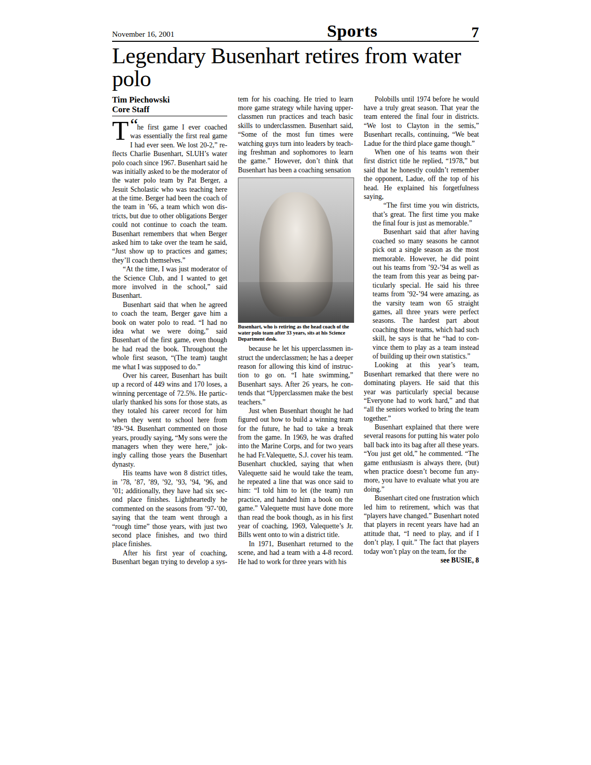November 16, 2001
Sports
7
Legendary Busenhart retires from water polo
Tim Piechowski
Core Staff
“The first game I ever coached was essentially the first real game I had ever seen. We lost 20-2,” reflects Charlie Busenhart, SLUH’s water polo coach since 1967. Busenhart said he was initially asked to be the moderator of the water polo team by Pat Berger, a Jesuit Scholastic who was teaching here at the time. Berger had been the coach of the team in ’66, a team which won districts, but due to other obligations Berger could not continue to coach the team. Busenhart remembers that when Berger asked him to take over the team he said, “Just show up to practices and games; they’ll coach themselves.”
“At the time, I was just moderator of the Science Club, and I wanted to get more involved in the school,” said Busenhart.
Busenhart said that when he agreed to coach the team, Berger gave him a book on water polo to read. “I had no idea what we were doing,” said Busenhart of the first game, even though he had read the book. Throughout the whole first season, “(The team) taught me what I was supposed to do.”
Over his career, Busenhart has built up a record of 449 wins and 170 loses, a winning percentage of 72.5%. He particularly thanked his sons for those stats, as they totaled his career record for him when they went to school here from ’89-’94. Busenhart commented on those years, proudly saying, “My sons were the managers when they were here,” jokingly calling those years the Busenhart dynasty.
His teams have won 8 district titles, in ’78, ’87, ’89, ’92, ’93, ’94, ’96, and ’01; additionally, they have had six second place finishes. Lightheartedly he commented on the seasons from ’97-’00, saying that the team went through a “rough time” those years, with just two second place finishes, and two third place finishes.
After his first year of coaching, Busenhart began trying to develop a system for his coaching. He tried to learn more game strategy while having upperclassmen run practices and teach basic skills to underclassmen. Busenhart said, “Some of the most fun times were watching guys turn into leaders by teaching freshman and sophomores to learn the game.” However, don’t think that Busenhart has been a coaching sensation
Busenhart, who is retiring as the head coach of the water polo team after 33 years, sits at his Science Department desk.
because he let his upperclassmen instruct the underclassmen; he has a deeper reason for allowing this kind of instruction to go on. “I hate swimming,” Busenhart says. After 26 years, he contends that “Upperclassmen make the best teachers.”
Just when Busenhart thought he had figured out how to build a winning team for the future, he had to take a break from the game. In 1969, he was drafted into the Marine Corps, and for two years he had Fr.Valequette, S.J. cover his team. Busenhart chuckled, saying that when Valequette said he would take the team, he repeated a line that was once said to him: “I told him to let (the team) run practice, and handed him a book on the game.” Valequette must have done more than read the book though, as in his first year of coaching, 1969, Valequette’s Jr. Bills went onto to win a district title.
In 1971, Busenhart returned to the scene, and had a team with a 4-8 record. He had to work for three years with his
Polobills until 1974 before he would have a truly great season. That year the team entered the final four in districts. “We lost to Clayton in the semis,” Busenhart recalls, continuing, “We beat Ladue for the third place game though.”
When one of his teams won their first district title he replied, “1978,” but said that he honestly couldn’t remember the opponent, Ladue, off the top of his head. He explained his forgetfulness saying,
“The first time you win districts, that’s great. The first time you make the final four is just as memorable.”
Busenhart said that after having coached so many seasons he cannot pick out a single season as the most memorable. However, he did point out his teams from ’92-’94 as well as the team from this year as being particularly special. He said his three teams from ’92-’94 were amazing, as the varsity team won 65 straight games, all three years were perfect seasons. The hardest part about coaching those teams, which had such skill, he says is that he “had to convince them to play as a team instead of building up their own statistics.”
Looking at this year’s team, Busenhart remarked that there were no dominating players. He said that this year was particularly special because “Everyone had to work hard,” and that “all the seniors worked to bring the team together.”
Busenhart explained that there were several reasons for putting his water polo ball back into its bag after all these years. “You just get old,” he commented. “The game enthusiasm is always there, (but) when practice doesn’t become fun anymore, you have to evaluate what you are doing.”
Busenhart cited one frustration which led him to retirement, which was that “players have changed.” Busenhart noted that players in recent years have had an attitude that, “I need to play, and if I don’t play, I quit.” The fact that players today won’t play on the team, for the
see BUSIE, 8